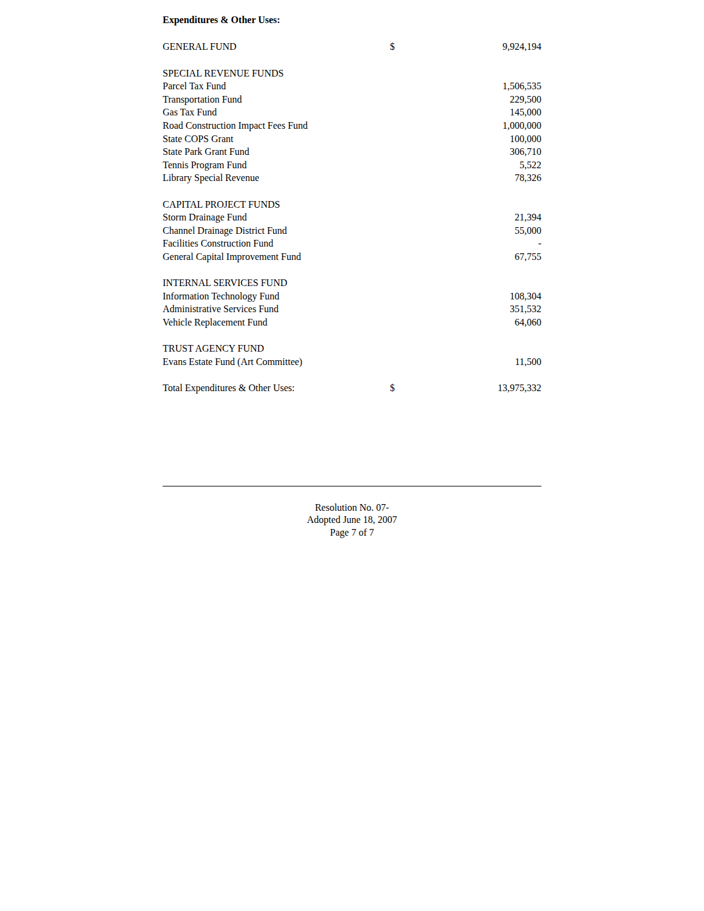Expenditures & Other Uses:
| GENERAL FUND | $ | 9,924,194 |
| SPECIAL REVENUE FUNDS | | |
| Parcel Tax Fund | | 1,506,535 |
| Transportation Fund | | 229,500 |
| Gas Tax Fund | | 145,000 |
| Road Construction Impact Fees Fund | | 1,000,000 |
| State COPS Grant | | 100,000 |
| State Park Grant Fund | | 306,710 |
| Tennis Program Fund | | 5,522 |
| Library Special Revenue | | 78,326 |
| CAPITAL PROJECT FUNDS | | |
| Storm Drainage Fund | | 21,394 |
| Channel Drainage District Fund | | 55,000 |
| Facilities Construction Fund | | - |
| General Capital Improvement Fund | | 67,755 |
| INTERNAL SERVICES FUND | | |
| Information Technology Fund | | 108,304 |
| Administrative Services Fund | | 351,532 |
| Vehicle Replacement Fund | | 64,060 |
| TRUST AGENCY FUND | | |
| Evans Estate Fund (Art Committee) | | 11,500 |
| Total Expenditures & Other Uses: | $ | 13,975,332 |
Resolution No. 07-
Adopted June 18, 2007
Page 7 of 7